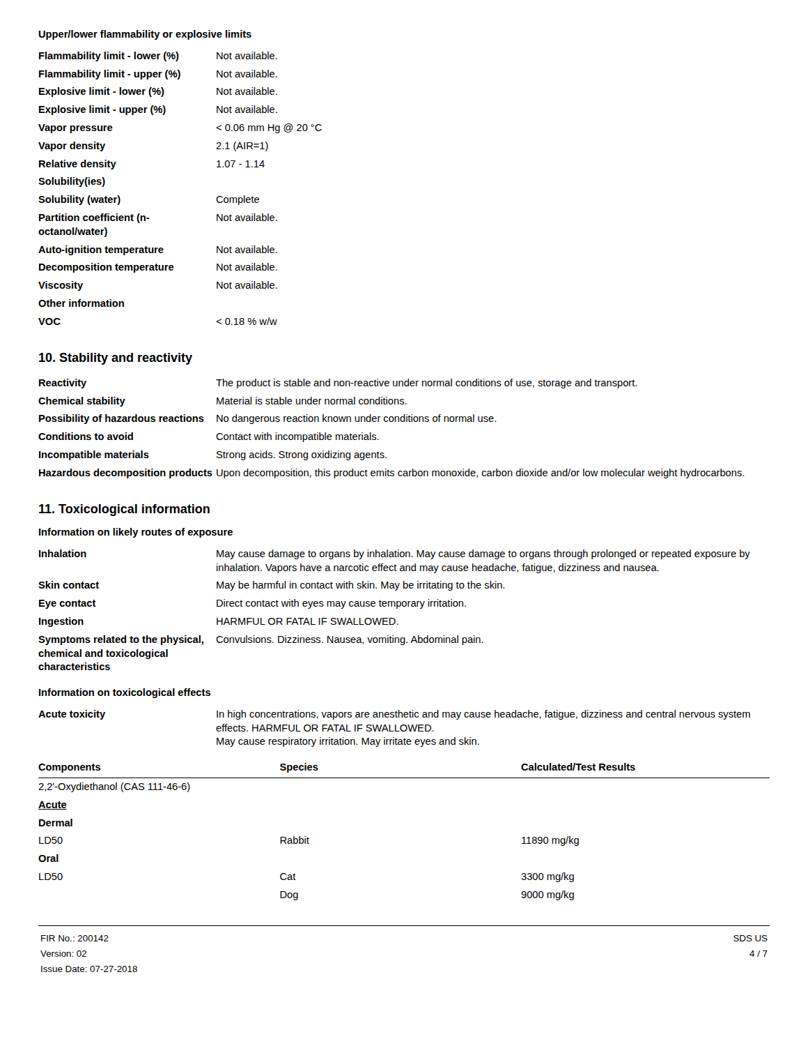Upper/lower flammability or explosive limits
| Flammability limit - lower (%) | Not available. |
| Flammability limit - upper (%) | Not available. |
| Explosive limit - lower (%) | Not available. |
| Explosive limit - upper (%) | Not available. |
| Vapor pressure | < 0.06 mm Hg @ 20 °C |
| Vapor density | 2.1 (AIR=1) |
| Relative density | 1.07 - 1.14 |
| Solubility(ies) | |
| Solubility (water) | Complete |
| Partition coefficient (n-octanol/water) | Not available. |
| Auto-ignition temperature | Not available. |
| Decomposition temperature | Not available. |
| Viscosity | Not available. |
| Other information | |
| VOC | < 0.18 % w/w |
10. Stability and reactivity
| Reactivity | The product is stable and non-reactive under normal conditions of use, storage and transport. |
| Chemical stability | Material is stable under normal conditions. |
| Possibility of hazardous reactions | No dangerous reaction known under conditions of normal use. |
| Conditions to avoid | Contact with incompatible materials. |
| Incompatible materials | Strong acids. Strong oxidizing agents. |
| Hazardous decomposition products | Upon decomposition, this product emits carbon monoxide, carbon dioxide and/or low molecular weight hydrocarbons. |
11. Toxicological information
Information on likely routes of exposure
| Inhalation | May cause damage to organs by inhalation. May cause damage to organs through prolonged or repeated exposure by inhalation. Vapors have a narcotic effect and may cause headache, fatigue, dizziness and nausea. |
| Skin contact | May be harmful in contact with skin. May be irritating to the skin. |
| Eye contact | Direct contact with eyes may cause temporary irritation. |
| Ingestion | HARMFUL OR FATAL IF SWALLOWED. |
| Symptoms related to the physical, chemical and toxicological characteristics | Convulsions. Dizziness. Nausea, vomiting. Abdominal pain. |
Information on toxicological effects
| Acute toxicity | In high concentrations, vapors are anesthetic and may cause headache, fatigue, dizziness and central nervous system effects. HARMFUL OR FATAL IF SWALLOWED. May cause respiratory irritation. May irritate eyes and skin. |
| Components | Species | Calculated/Test Results |
| --- | --- | --- |
| 2,2'-Oxydiethanol (CAS 111-46-6) | | |
| Acute | | |
| Dermal | | |
| LD50 | Rabbit | 11890 mg/kg |
| Oral | | |
| LD50 | Cat | 3300 mg/kg |
| | Dog | 9000 mg/kg |
| FIR No.: 200142 | SDS US |
| Version: 02 | 4 / 7 |
| Issue Date: 07-27-2018 | |